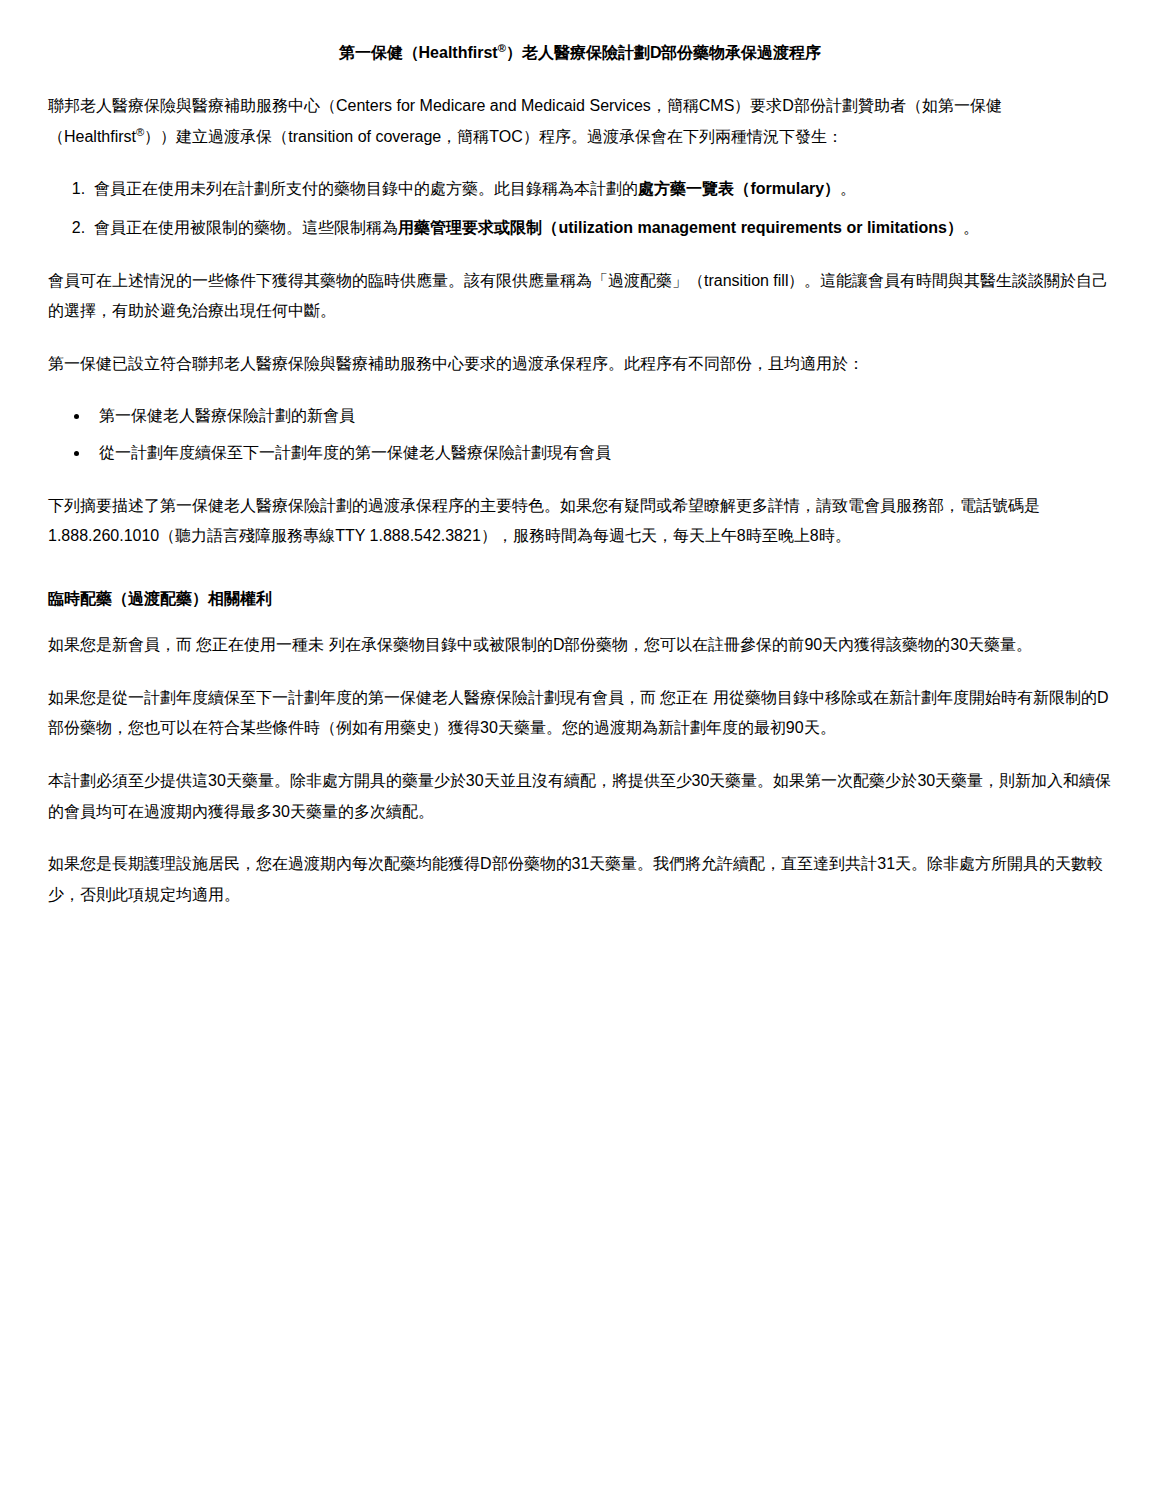第一保健（Healthfirst®）老人醫療保險計劃D部份藥物承保過渡程序
聯邦老人醫療保險與醫療補助服務中心（Centers for Medicare and Medicaid Services，簡稱CMS）要求D部份計劃贊助者（如第一保健（Healthfirst®））建立過渡承保（transition of coverage，簡稱TOC）程序。過渡承保會在下列兩種情況下發生：
會員正在使用未列在計劃所支付的藥物目錄中的處方藥。此目錄稱為本計劃的處方藥一覽表（formulary）。
會員正在使用被限制的藥物。這些限制稱為用藥管理要求或限制（utilization management requirements or limitations）。
會員可在上述情況的一些條件下獲得其藥物的臨時供應量。該有限供應量稱為「過渡配藥」（transition fill）。這能讓會員有時間與其醫生談談關於自己的選擇，有助於避免治療出現任何中斷。
第一保健已設立符合聯邦老人醫療保險與醫療補助服務中心要求的過渡承保程序。此程序有不同部份，且均適用於：
第一保健老人醫療保險計劃的新會員
從一計劃年度續保至下一計劃年度的第一保健老人醫療保險計劃現有會員
下列摘要描述了第一保健老人醫療保險計劃的過渡承保程序的主要特色。如果您有疑問或希望瞭解更多詳情，請致電會員服務部，電話號碼是1.888.260.1010（聽力語言殘障服務專線TTY 1.888.542.3821），服務時間為每週七天，每天上午8時至晚上8時。
臨時配藥（過渡配藥）相關權利
如果您是新會員，而 您正在使用一種未 列在承保藥物目錄中或被限制的D部份藥物，您可以在註冊參保的前90天內獲得該藥物的30天藥量。
如果您是從一計劃年度續保至下一計劃年度的第一保健老人醫療保險計劃現有會員，而 您正在 用從藥物目錄中移除或在新計劃年度開始時有新限制的D部份藥物，您也可以在符合某些條件時（例如有用藥史）獲得30天藥量。您的過渡期為新計劃年度的最初90天。
本計劃必須至少提供這30天藥量。除非處方開具的藥量少於30天並且沒有續配，將提供至少30天藥量。如果第一次配藥少於30天藥量，則新加入和續保的會員均可在過渡期內獲得最多30天藥量的多次續配。
如果您是長期護理設施居民，您在過渡期內每次配藥均能獲得D部份藥物的31天藥量。我們將允許續配，直至達到共計31天。除非處方所開具的天數較少，否則此項規定均適用。